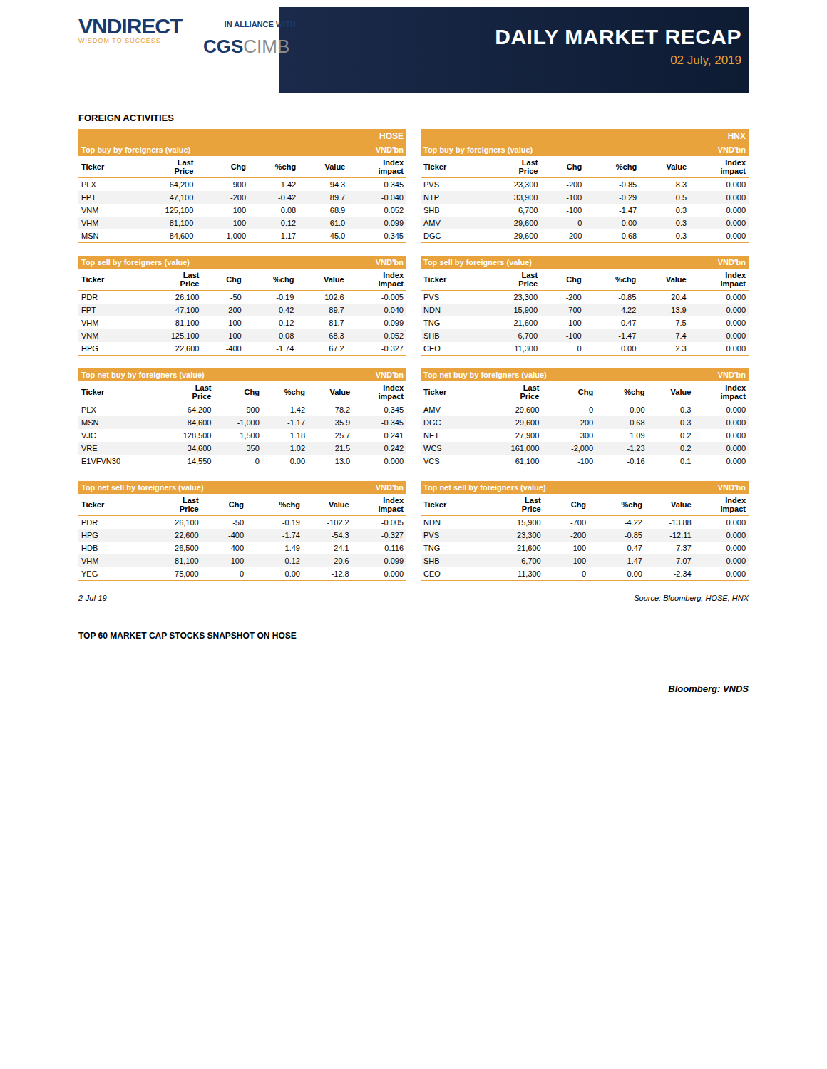VN DIRECT
WISDOM TO SUCCESS
IN ALLIANCE WITH
CGSCIMB
DAILY MARKET RECAP
02 July, 2019
FOREIGN ACTIVITIES
| HOSE |
| --- |
| Top buy by foreigners (value) | VND'bn |
| Ticker | Last Price | Chg | %chg | Value | Index impact |
| PLX | 64,200 | 900 | 1.42 | 94.3 | 0.345 |
| FPT | 47,100 | -200 | -0.42 | 89.7 | -0.040 |
| VNM | 125,100 | 100 | 0.08 | 68.9 | 0.052 |
| VHM | 81,100 | 100 | 0.12 | 61.0 | 0.099 |
| MSN | 84,600 | -1,000 | -1.17 | 45.0 | -0.345 |
| HNX |
| --- |
| Top buy by foreigners (value) | VND'bn |
| Ticker | Last Price | Chg | %chg | Value | Index impact |
| PVS | 23,300 | -200 | -0.85 | 8.3 | 0.000 |
| NTP | 33,900 | -100 | -0.29 | 0.5 | 0.000 |
| SHB | 6,700 | -100 | -1.47 | 0.3 | 0.000 |
| AMV | 29,600 | 0 | 0.00 | 0.3 | 0.000 |
| DGC | 29,600 | 200 | 0.68 | 0.3 | 0.000 |
| Top sell by foreigners (value) | VND'bn |
| --- | --- |
| Ticker | Last Price | Chg | %chg | Value | Index impact |
| PDR | 26,100 | -50 | -0.19 | 102.6 | -0.005 |
| FPT | 47,100 | -200 | -0.42 | 89.7 | -0.040 |
| VHM | 81,100 | 100 | 0.12 | 81.7 | 0.099 |
| VNM | 125,100 | 100 | 0.08 | 68.3 | 0.052 |
| HPG | 22,600 | -400 | -1.74 | 67.2 | -0.327 |
| Top sell by foreigners (value) | VND'bn |
| --- | --- |
| Ticker | Last Price | Chg | %chg | Value | Index impact |
| PVS | 23,300 | -200 | -0.85 | 20.4 | 0.000 |
| NDN | 15,900 | -700 | -4.22 | 13.9 | 0.000 |
| TNG | 21,600 | 100 | 0.47 | 7.5 | 0.000 |
| SHB | 6,700 | -100 | -1.47 | 7.4 | 0.000 |
| CEO | 11,300 | 0 | 0.00 | 2.3 | 0.000 |
| Top net buy by foreigners (value) | VND'bn |
| --- | --- |
| Ticker | Last Price | Chg | %chg | Value | Index impact |
| PLX | 64,200 | 900 | 1.42 | 78.2 | 0.345 |
| MSN | 84,600 | -1,000 | -1.17 | 35.9 | -0.345 |
| VJC | 128,500 | 1,500 | 1.18 | 25.7 | 0.241 |
| VRE | 34,600 | 350 | 1.02 | 21.5 | 0.242 |
| E1VFVN30 | 14,550 | 0 | 0.00 | 13.0 | 0.000 |
| Top net buy by foreigners (value) | VND'bn |
| --- | --- |
| Ticker | Last Price | Chg | %chg | Value | Index impact |
| AMV | 29,600 | 0 | 0.00 | 0.3 | 0.000 |
| DGC | 29,600 | 200 | 0.68 | 0.3 | 0.000 |
| NET | 27,900 | 300 | 1.09 | 0.2 | 0.000 |
| WCS | 161,000 | -2,000 | -1.23 | 0.2 | 0.000 |
| VCS | 61,100 | -100 | -0.16 | 0.1 | 0.000 |
| Top net sell by foreigners (value) | VND'bn |
| --- | --- |
| Ticker | Last Price | Chg | %chg | Value | Index impact |
| PDR | 26,100 | -50 | -0.19 | -102.2 | -0.005 |
| HPG | 22,600 | -400 | -1.74 | -54.3 | -0.327 |
| HDB | 26,500 | -400 | -1.49 | -24.1 | -0.116 |
| VHM | 81,100 | 100 | 0.12 | -20.6 | 0.099 |
| YEG | 75,000 | 0 | 0.00 | -12.8 | 0.000 |
| Top net sell by foreigners (value) | VND'bn |
| --- | --- |
| Ticker | Last Price | Chg | %chg | Value | Index impact |
| NDN | 15,900 | -700 | -4.22 | -13.88 | 0.000 |
| PVS | 23,300 | -200 | -0.85 | -12.11 | 0.000 |
| TNG | 21,600 | 100 | 0.47 | -7.37 | 0.000 |
| SHB | 6,700 | -100 | -1.47 | -7.07 | 0.000 |
| CEO | 11,300 | 0 | 0.00 | -2.34 | 0.000 |
2-Jul-19
Source: Bloomberg, HOSE, HNX
TOP 60 MARKET CAP STOCKS SNAPSHOT ON HOSE
Bloomberg: VNDS